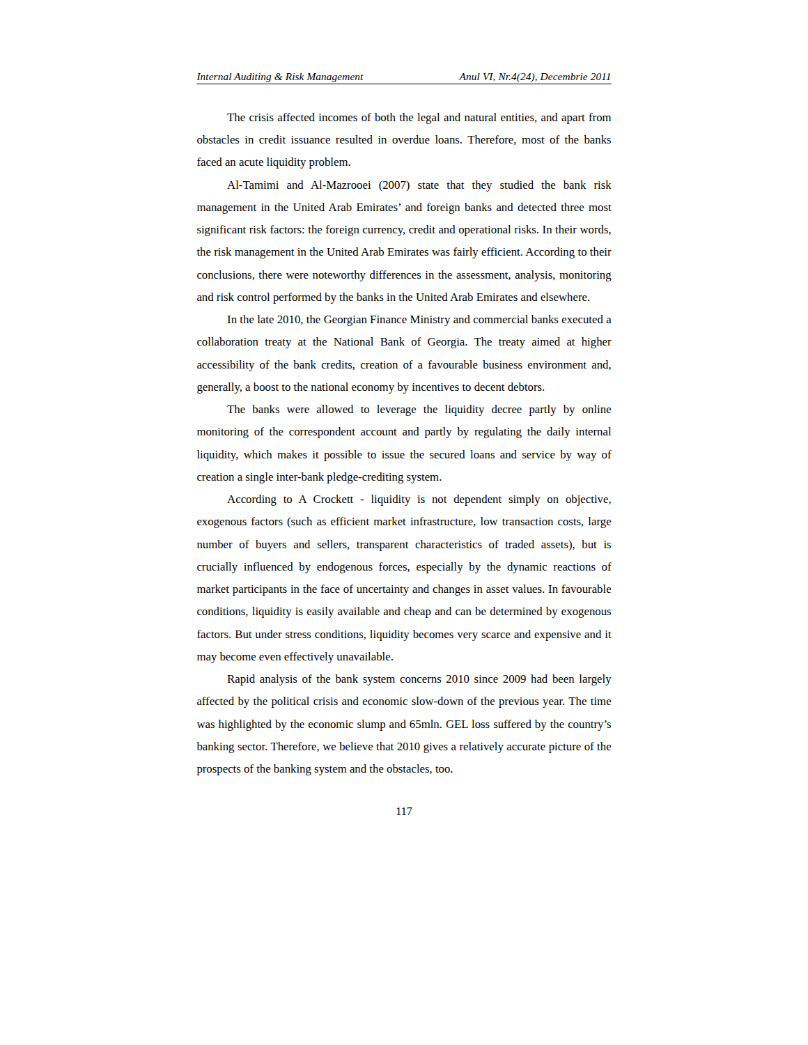Internal Auditing & Risk Management Anul VI, Nr.4(24), Decembrie 2011
The crisis affected incomes of both the legal and natural entities, and apart from obstacles in credit issuance resulted in overdue loans. Therefore, most of the banks faced an acute liquidity problem.
Al-Tamimi and Al-Mazrooei (2007) state that they studied the bank risk management in the United Arab Emirates’ and foreign banks and detected three most significant risk factors: the foreign currency, credit and operational risks. In their words, the risk management in the United Arab Emirates was fairly efficient. According to their conclusions, there were noteworthy differences in the assessment, analysis, monitoring and risk control performed by the banks in the United Arab Emirates and elsewhere.
In the late 2010, the Georgian Finance Ministry and commercial banks executed a collaboration treaty at the National Bank of Georgia. The treaty aimed at higher accessibility of the bank credits, creation of a favourable business environment and, generally, a boost to the national economy by incentives to decent debtors.
The banks were allowed to leverage the liquidity decree partly by online monitoring of the correspondent account and partly by regulating the daily internal liquidity, which makes it possible to issue the secured loans and service by way of creation a single inter-bank pledge-crediting system.
According to A Crockett - liquidity is not dependent simply on objective, exogenous factors (such as efficient market infrastructure, low transaction costs, large number of buyers and sellers, transparent characteristics of traded assets), but is crucially influenced by endogenous forces, especially by the dynamic reactions of market participants in the face of uncertainty and changes in asset values. In favourable conditions, liquidity is easily available and cheap and can be determined by exogenous factors. But under stress conditions, liquidity becomes very scarce and expensive and it may become even effectively unavailable.
Rapid analysis of the bank system concerns 2010 since 2009 had been largely affected by the political crisis and economic slow-down of the previous year. The time was highlighted by the economic slump and 65mln. GEL loss suffered by the country’s banking sector. Therefore, we believe that 2010 gives a relatively accurate picture of the prospects of the banking system and the obstacles, too.
117